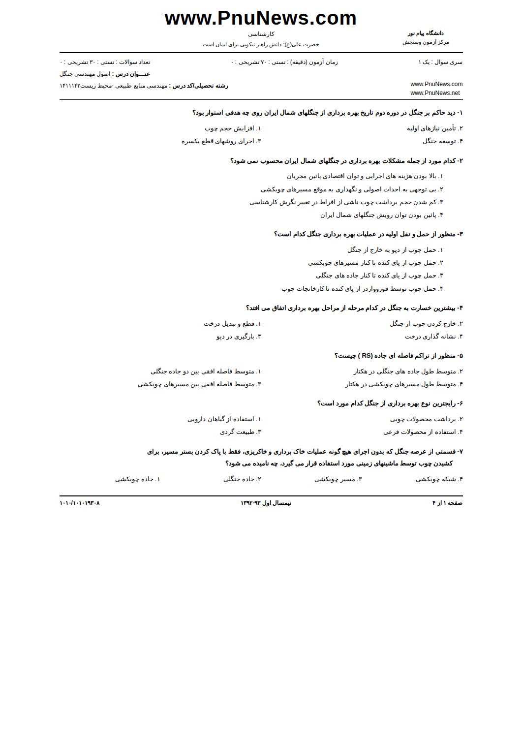www.PnuNews.com
دانشگاه پیام نور
مرکز آزمون وسنجش
کارشناسی
حضرت علی(ع): دانش راهبر نیکویی برای ایمان است
دانشگاه پیام نور
مرکز آزمون وسنجش
سری سوال : یک ۱
زمان آزمون (دقیقه) : تستی : ۷۰ تشریحی : ۰
تعداد سوالات : تستی : ۳۰ تشریحی : ۰
عنـــوان درس : اصول مهندسی جنگل
www.PnuNews.com
www.PnuNews.net
رشته تحصیلی/کد درس : مهندسی منابع طبیعی -محیط زیست۱۴۱۱۱۴۲
۱- دید حاکم بر جنگل در دوره دوم تاریخ بهره برداری از جنگلهای شمال ایران روی چه هدفی استوار بود؟
۲. تأمین نیازهای اولیه
۱. افزایش حجم چوب
۴. توسعه جنگل
۳. اجرای روشهای قطع یکسره
۲- کدام مورد از جمله مشکلات بهره برداری در جنگلهای شمال ایران محسوب نمی شود؟
۱. بالا بودن هزینه های اجرایی و توان اقتصادی پائین مجریان
۲. بی توجهی به احداث اصولی و نگهداری به موقع مسیرهای چوبکشی
۳. کم شدن حجم برداشت چوب ناشی از افراط در تغییر نگرش کارشناسی
۴. پائین بودن توان رویش جنگلهای شمال ایران
۳- منظور از حمل و نقل اولیه در عملیات بهره برداری جنگل کدام است؟
۱. حمل چوب از دپو به خارج از جنگل
۲. حمل چوب از پای کنده تا کنار مسیرهای چوبکشی
۳. حمل چوب از پای کنده تا کنار جاده های جنگلی
۴. حمل چوب توسط فوروواردر از پای کنده تا کارخانجات چوب
۴- بیشترین خسارت به جنگل در کدام مرحله از مراحل بهره برداری اتفاق می افتد؟
۲. خارج کردن چوب از جنگل
۱. قطع و تبدیل درخت
۴. نشانه گذاری درخت
۳. بارگیری در دپو
۵- منظور از تراکم فاصله ای جاده (RS ) چیست؟
۲. متوسط طول جاده های جنگلی در هکتار
۱. متوسط فاصله افقی بین دو جاده جنگلی
۴. متوسط طول مسیرهای چوبکشی در هکتار
۳. متوسط فاصله افقی بین مسیرهای چوبکشی
۶- رایجترین نوع بهره برداری از جنگل کدام مورد است؟
۲. برداشت محصولات چوبی
۱. استفاده از گیاهان دارویی
۴. استفاده از محصولات فرعی
۳. طبیعت گردی
۷- قسمتی از عرصه جنگل که بدون اجرای هیچ گونه عملیات خاک برداری و خاکریزی، فقط با پاک کردن بستر مسیر، برای
کشیدن چوب توسط ماشینهای زمینی مورد استفاده قرار می گیرد، چه نامیده می شود؟
۴. شبکه چوبکشی
۳. مسیر چوبکشی
۲. جاده جنگلی
۱. جاده چوبکشی
صفحه ۱ از ۴
نیمسال اول ۹۳-۱۳۹۲
۱۰۱۰/۱۰۱۰۱۹۳۰۸